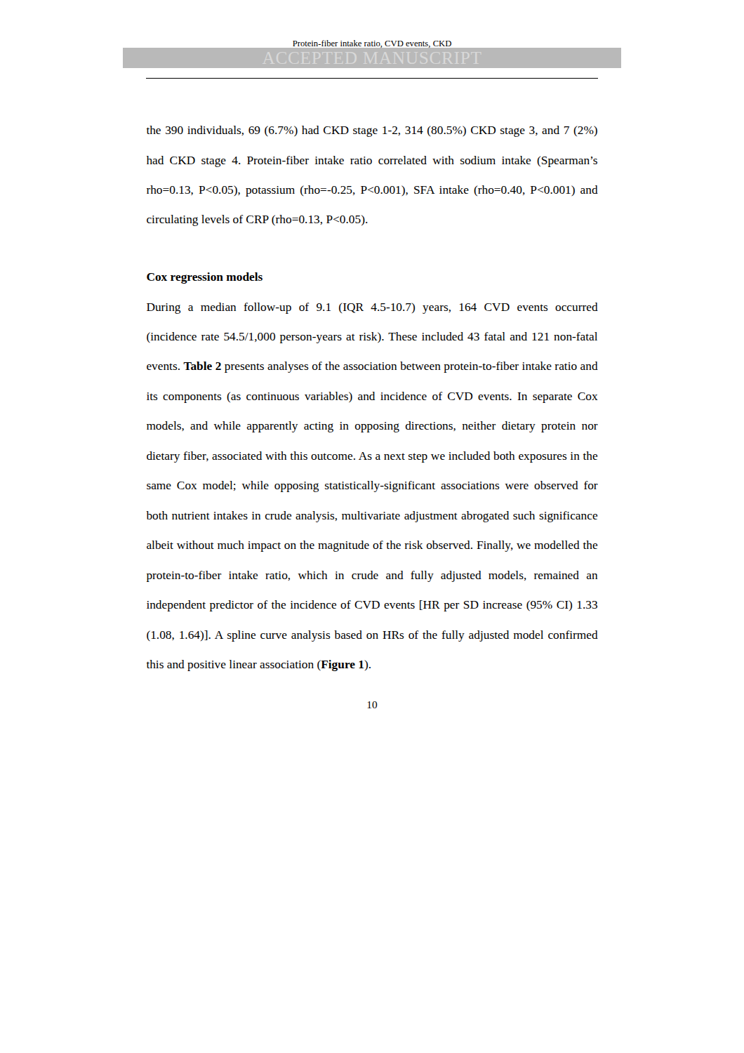ACCEPTED MANUSCRIPT
Protein-fiber intake ratio, CVD events, CKD
the 390 individuals, 69 (6.7%) had CKD stage 1-2, 314 (80.5%) CKD stage 3, and 7 (2%) had CKD stage 4. Protein-fiber intake ratio correlated with sodium intake (Spearman’s rho=0.13, P<0.05), potassium (rho=-0.25, P<0.001), SFA intake (rho=0.40, P<0.001) and circulating levels of CRP (rho=0.13, P<0.05).
Cox regression models
During a median follow-up of 9.1 (IQR 4.5-10.7) years, 164 CVD events occurred (incidence rate 54.5/1,000 person-years at risk). These included 43 fatal and 121 non-fatal events. Table 2 presents analyses of the association between protein-to-fiber intake ratio and its components (as continuous variables) and incidence of CVD events. In separate Cox models, and while apparently acting in opposing directions, neither dietary protein nor dietary fiber, associated with this outcome. As a next step we included both exposures in the same Cox model; while opposing statistically-significant associations were observed for both nutrient intakes in crude analysis, multivariate adjustment abrogated such significance albeit without much impact on the magnitude of the risk observed. Finally, we modelled the protein-to-fiber intake ratio, which in crude and fully adjusted models, remained an independent predictor of the incidence of CVD events [HR per SD increase (95% CI) 1.33 (1.08, 1.64)]. A spline curve analysis based on HRs of the fully adjusted model confirmed this and positive linear association (Figure 1).
10